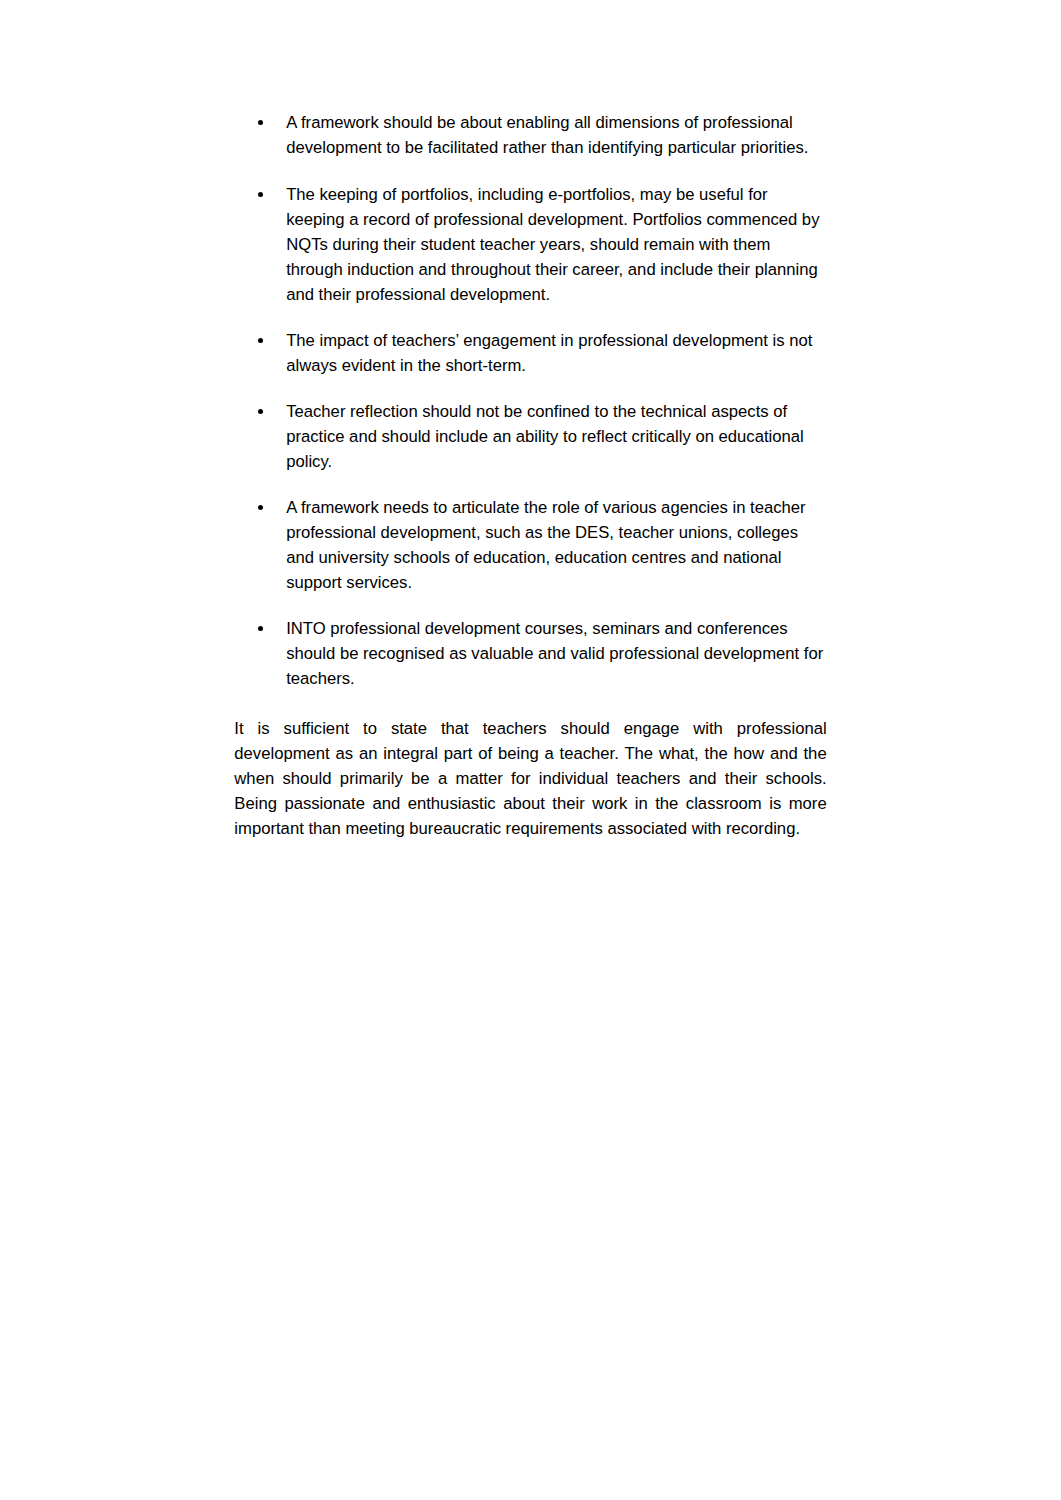A framework should be about enabling all dimensions of professional development to be facilitated rather than identifying particular priorities.
The keeping of portfolios, including e-portfolios, may be useful for keeping a record of professional development. Portfolios commenced by NQTs during their student teacher years, should remain with them through induction and throughout their career, and include their planning and their professional development.
The impact of teachers’ engagement in professional development is not always evident in the short-term.
Teacher reflection should not be confined to the technical aspects of practice and should include an ability to reflect critically on educational policy.
A framework needs to articulate the role of various agencies in teacher professional development, such as the DES, teacher unions, colleges and university schools of education, education centres and national support services.
INTO professional development courses, seminars and conferences should be recognised as valuable and valid professional development for teachers.
It is sufficient to state that teachers should engage with professional development as an integral part of being a teacher. The what, the how and the when should primarily be a matter for individual teachers and their schools. Being passionate and enthusiastic about their work in the classroom is more important than meeting bureaucratic requirements associated with recording.